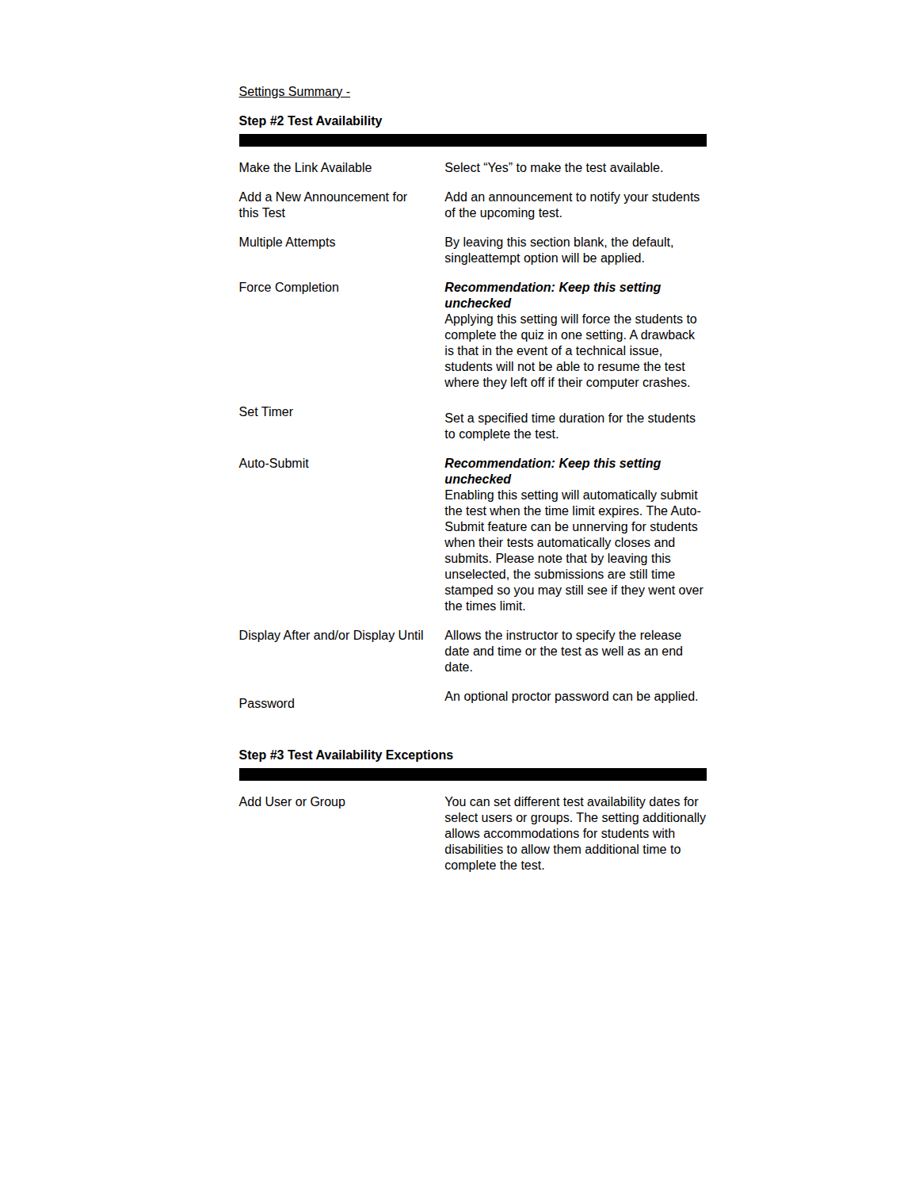Settings Summary -
Step #2 Test Availability
| Make the Link Available | Select “Yes” to make the test available. |
| Add a New Announcement for this Test | Add an announcement to notify your students of the upcoming test. |
| Multiple Attempts | By leaving this section blank, the default, singleattempt option will be applied. |
| Force Completion | Recommendation: Keep this setting unchecked Applying this setting will force the students to complete the quiz in one setting. A drawback is that in the event of a technical issue, students will not be able to resume the test where they left off if their computer crashes. |
| Set Timer | Set a specified time duration for the students to complete the test. |
| Auto-Submit | Recommendation: Keep this setting unchecked Enabling this setting will automatically submit the test when the time limit expires. The Auto-Submit feature can be unnerving for students when their tests automatically closes and submits. Please note that by leaving this unselected, the submissions are still time stamped so you may still see if they went over the times limit. |
| Display After and/or Display Until | Allows the instructor to specify the release date and time or the test as well as an end date. |
| Password | An optional proctor password can be applied. |
Step #3 Test Availability Exceptions
| Add User or Group | You can set different test availability dates for select users or groups. The setting additionally allows accommodations for students with disabilities to allow them additional time to complete the test. |